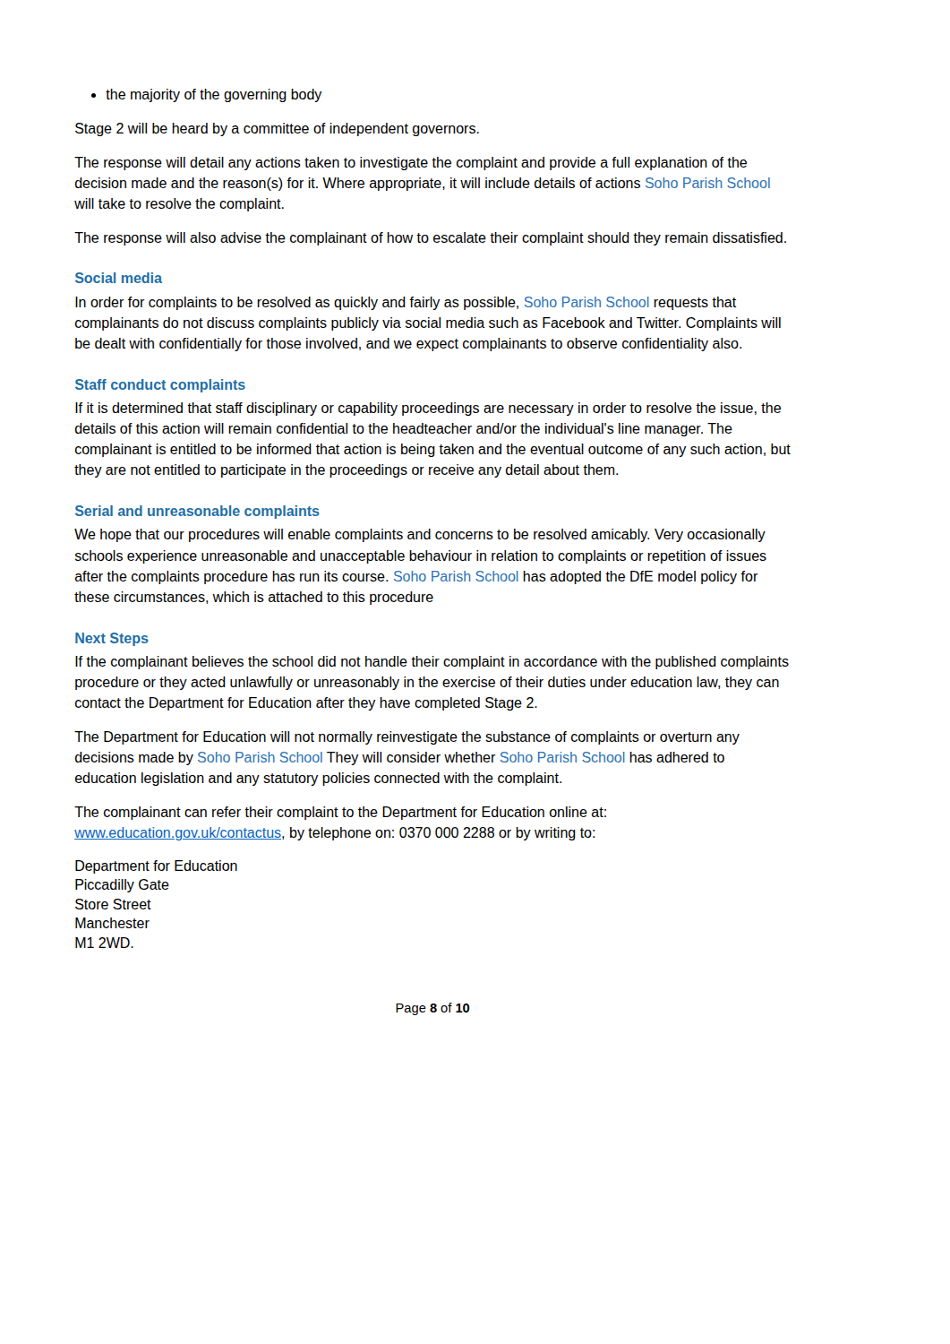the majority of the governing body
Stage 2 will be heard by a committee of independent governors.
The response will detail any actions taken to investigate the complaint and provide a full explanation of the decision made and the reason(s) for it. Where appropriate, it will include details of actions Soho Parish School will take to resolve the complaint.
The response will also advise the complainant of how to escalate their complaint should they remain dissatisfied.
Social media
In order for complaints to be resolved as quickly and fairly as possible, Soho Parish School requests that complainants do not discuss complaints publicly via social media such as Facebook and Twitter. Complaints will be dealt with confidentially for those involved, and we expect complainants to observe confidentiality also.
Staff conduct complaints
If it is determined that staff disciplinary or capability proceedings are necessary in order to resolve the issue, the details of this action will remain confidential to the headteacher and/or the individual's line manager. The complainant is entitled to be informed that action is being taken and the eventual outcome of any such action, but they are not entitled to participate in the proceedings or receive any detail about them.
Serial and unreasonable complaints
We hope that our procedures will enable complaints and concerns to be resolved amicably. Very occasionally schools experience unreasonable and unacceptable behaviour in relation to complaints or repetition of issues after the complaints procedure has run its course. Soho Parish School has adopted the DfE model policy for these circumstances, which is attached to this procedure
Next Steps
If the complainant believes the school did not handle their complaint in accordance with the published complaints procedure or they acted unlawfully or unreasonably in the exercise of their duties under education law, they can contact the Department for Education after they have completed Stage 2.
The Department for Education will not normally reinvestigate the substance of complaints or overturn any decisions made by Soho Parish School They will consider whether Soho Parish School has adhered to education legislation and any statutory policies connected with the complaint.
The complainant can refer their complaint to the Department for Education online at: www.education.gov.uk/contactus, by telephone on: 0370 000 2288 or by writing to:
Department for Education
Piccadilly Gate
Store Street
Manchester
M1 2WD.
Page 8 of 10